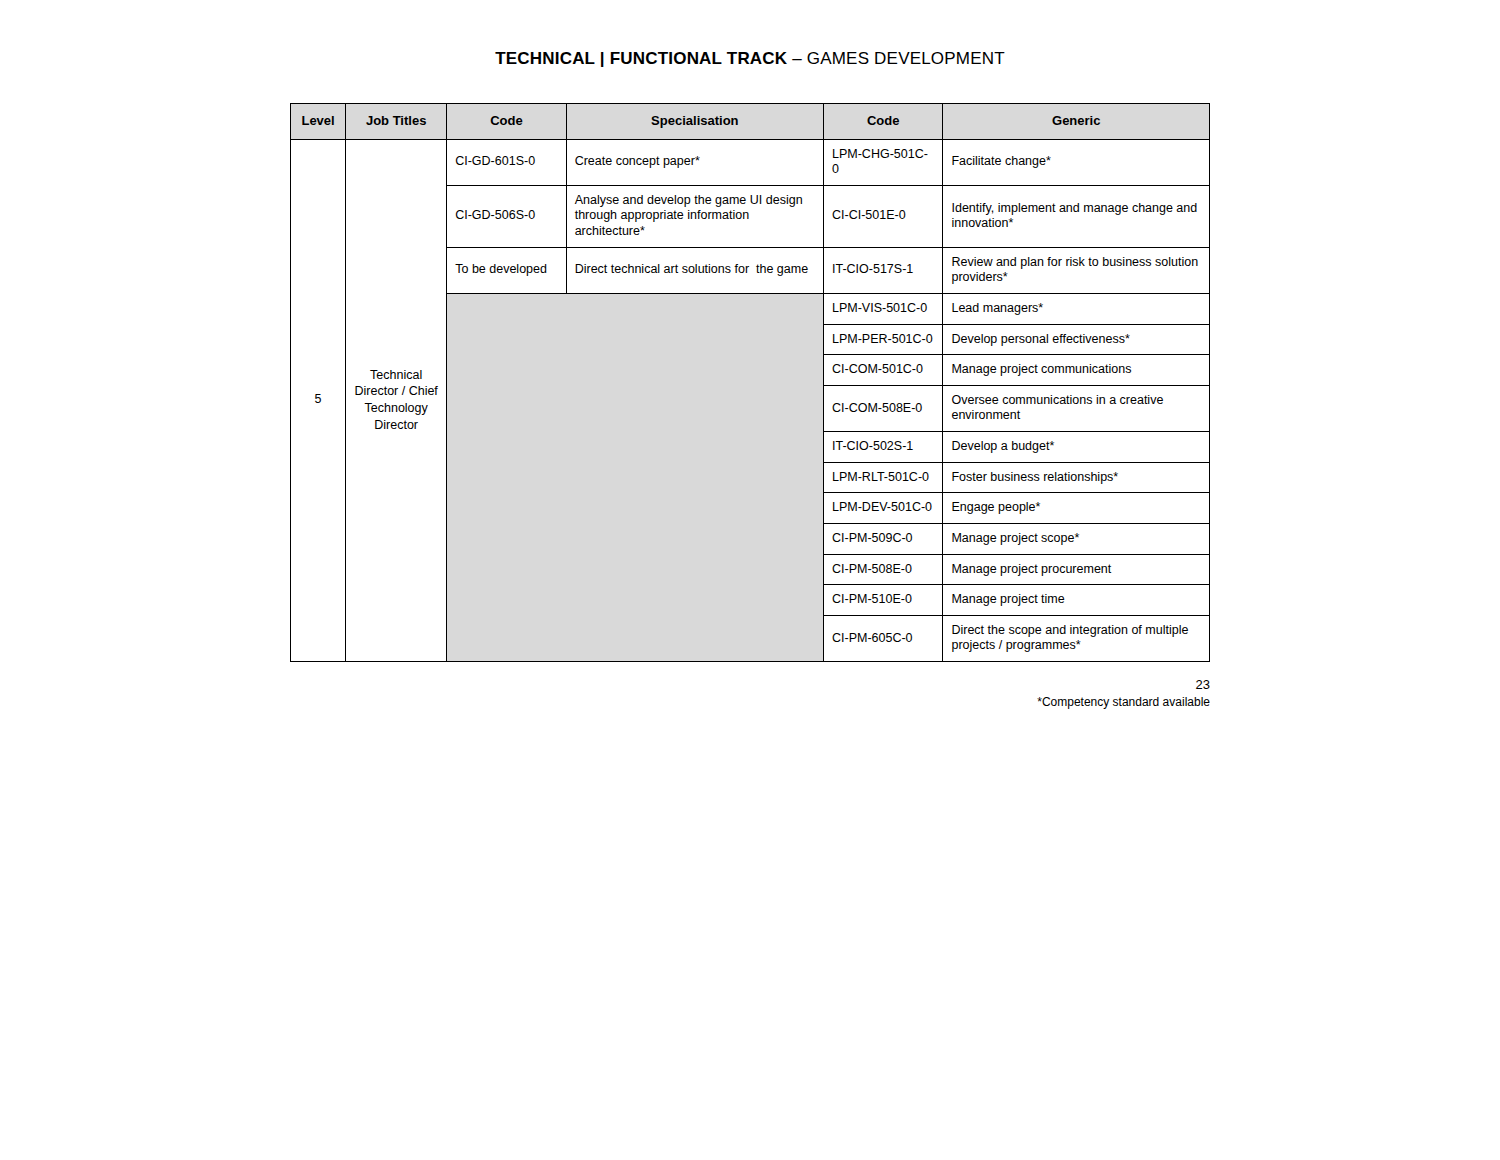TECHNICAL | FUNCTIONAL TRACK – GAMES DEVELOPMENT
| Level | Job Titles | Code | Specialisation | Code | Generic |
| --- | --- | --- | --- | --- | --- |
| 5 | Technical Director / Chief Technology Director | CI-GD-601S-0 | Create concept paper* | LPM-CHG-501C-0 | Facilitate change* |
| CI-GD-506S-0 | Analyse and develop the game UI design through appropriate information architecture* | CI-CI-501E-0 | Identify, implement and manage change and innovation* |
| To be developed | Direct technical art solutions for the game | IT-CIO-517S-1 | Review and plan for risk to business solution providers* |
| | LPM-VIS-501C-0 | Lead managers* |
| LPM-PER-501C-0 | Develop personal effectiveness* |
| CI-COM-501C-0 | Manage project communications |
| CI-COM-508E-0 | Oversee communications in a creative environment |
| IT-CIO-502S-1 | Develop a budget* |
| LPM-RLT-501C-0 | Foster business relationships* |
| LPM-DEV-501C-0 | Engage people* |
| CI-PM-509C-0 | Manage project scope* |
| CI-PM-508E-0 | Manage project procurement |
| CI-PM-510E-0 | Manage project time |
| CI-PM-605C-0 | Direct the scope and integration of multiple projects / programmes* |
23
*Competency standard available